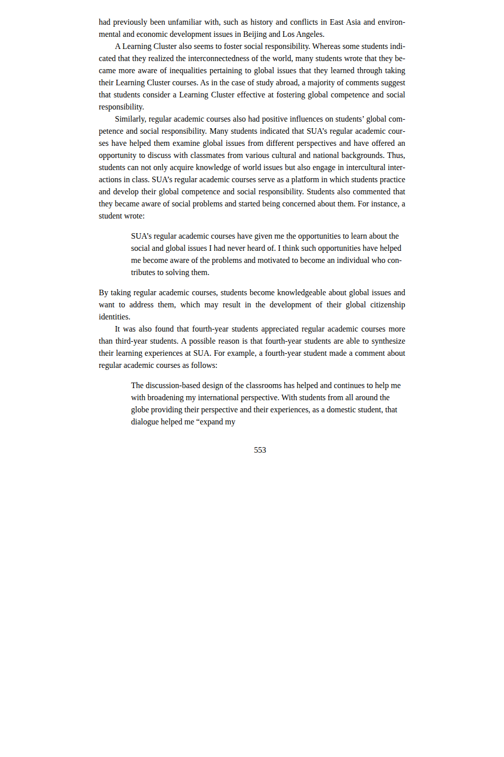had previously been unfamiliar with, such as history and conflicts in East Asia and environmental and economic development issues in Beijing and Los Angeles.
A Learning Cluster also seems to foster social responsibility. Whereas some students indicated that they realized the interconnectedness of the world, many students wrote that they became more aware of inequalities pertaining to global issues that they learned through taking their Learning Cluster courses. As in the case of study abroad, a majority of comments suggest that students consider a Learning Cluster effective at fostering global competence and social responsibility.
Similarly, regular academic courses also had positive influences on students’ global competence and social responsibility. Many students indicated that SUA’s regular academic courses have helped them examine global issues from different perspectives and have offered an opportunity to discuss with classmates from various cultural and national backgrounds. Thus, students can not only acquire knowledge of world issues but also engage in intercultural interactions in class. SUA’s regular academic courses serve as a platform in which students practice and develop their global competence and social responsibility. Students also commented that they became aware of social problems and started being concerned about them. For instance, a student wrote:
SUA’s regular academic courses have given me the opportunities to learn about the social and global issues I had never heard of. I think such opportunities have helped me become aware of the problems and motivated to become an individual who contributes to solving them.
By taking regular academic courses, students become knowledgeable about global issues and want to address them, which may result in the development of their global citizenship identities.
It was also found that fourth-year students appreciated regular academic courses more than third-year students. A possible reason is that fourth-year students are able to synthesize their learning experiences at SUA. For example, a fourth-year student made a comment about regular academic courses as follows:
The discussion-based design of the classrooms has helped and continues to help me with broadening my international perspective. With students from all around the globe providing their perspective and their experiences, as a domestic student, that dialogue helped me “expand my
553